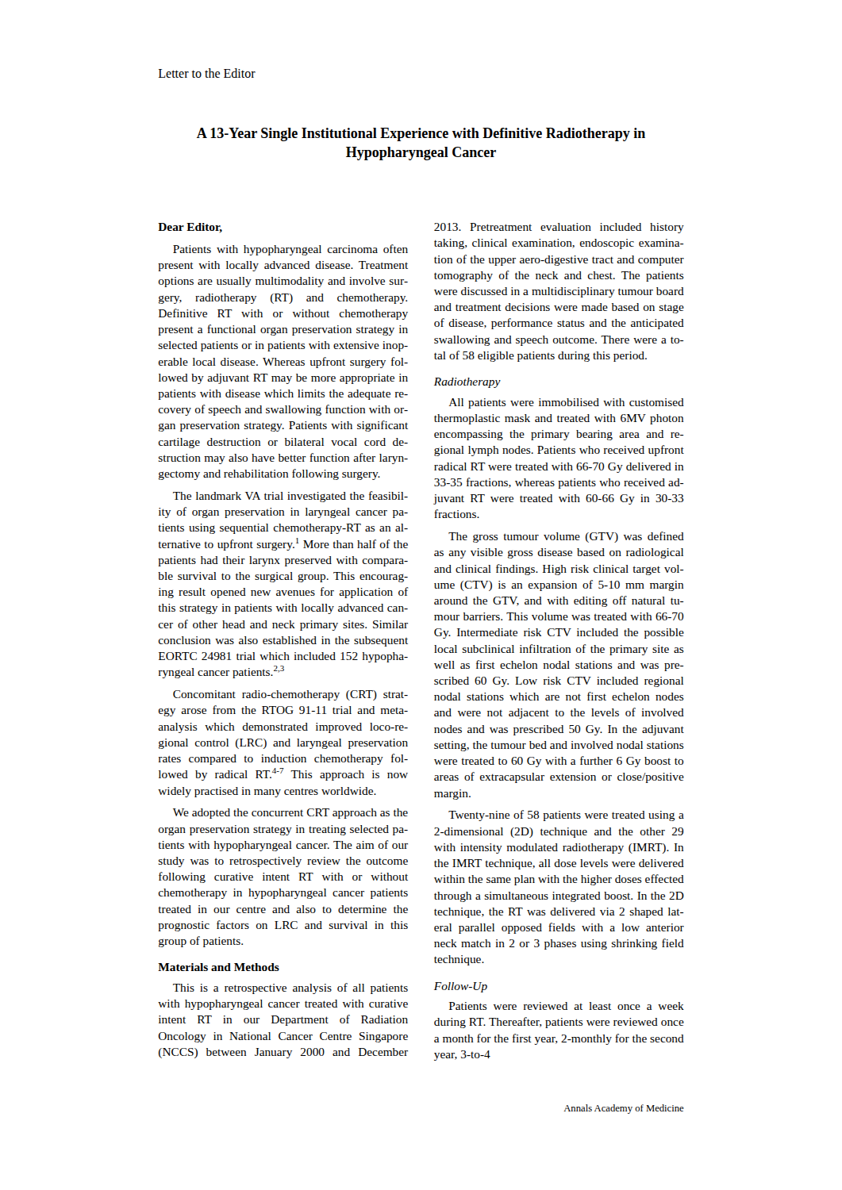Letter to the Editor
A 13-Year Single Institutional Experience with Definitive Radiotherapy in Hypopharyngeal Cancer
Dear Editor,
Patients with hypopharyngeal carcinoma often present with locally advanced disease. Treatment options are usually multimodality and involve surgery, radiotherapy (RT) and chemotherapy. Definitive RT with or without chemotherapy present a functional organ preservation strategy in selected patients or in patients with extensive inoperable local disease. Whereas upfront surgery followed by adjuvant RT may be more appropriate in patients with disease which limits the adequate recovery of speech and swallowing function with organ preservation strategy. Patients with significant cartilage destruction or bilateral vocal cord destruction may also have better function after laryngectomy and rehabilitation following surgery.
The landmark VA trial investigated the feasibility of organ preservation in laryngeal cancer patients using sequential chemotherapy-RT as an alternative to upfront surgery.1 More than half of the patients had their larynx preserved with comparable survival to the surgical group. This encouraging result opened new avenues for application of this strategy in patients with locally advanced cancer of other head and neck primary sites. Similar conclusion was also established in the subsequent EORTC 24981 trial which included 152 hypopharyngeal cancer patients.2,3
Concomitant radio-chemotherapy (CRT) strategy arose from the RTOG 91-11 trial and meta-analysis which demonstrated improved loco-regional control (LRC) and laryngeal preservation rates compared to induction chemotherapy followed by radical RT.4-7 This approach is now widely practised in many centres worldwide.
We adopted the concurrent CRT approach as the organ preservation strategy in treating selected patients with hypopharyngeal cancer. The aim of our study was to retrospectively review the outcome following curative intent RT with or without chemotherapy in hypopharyngeal cancer patients treated in our centre and also to determine the prognostic factors on LRC and survival in this group of patients.
Materials and Methods
This is a retrospective analysis of all patients with hypopharyngeal cancer treated with curative intent RT in our Department of Radiation Oncology in National Cancer Centre Singapore (NCCS) between January 2000 and December 2013. Pretreatment evaluation included history taking, clinical examination, endoscopic examination of the upper aero-digestive tract and computer tomography of the neck and chest. The patients were discussed in a multidisciplinary tumour board and treatment decisions were made based on stage of disease, performance status and the anticipated swallowing and speech outcome. There were a total of 58 eligible patients during this period.
Radiotherapy
All patients were immobilised with customised thermoplastic mask and treated with 6MV photon encompassing the primary bearing area and regional lymph nodes. Patients who received upfront radical RT were treated with 66-70 Gy delivered in 33-35 fractions, whereas patients who received adjuvant RT were treated with 60-66 Gy in 30-33 fractions.
The gross tumour volume (GTV) was defined as any visible gross disease based on radiological and clinical findings. High risk clinical target volume (CTV) is an expansion of 5-10 mm margin around the GTV, and with editing off natural tumour barriers. This volume was treated with 66-70 Gy. Intermediate risk CTV included the possible local subclinical infiltration of the primary site as well as first echelon nodal stations and was prescribed 60 Gy. Low risk CTV included regional nodal stations which are not first echelon nodes and were not adjacent to the levels of involved nodes and was prescribed 50 Gy. In the adjuvant setting, the tumour bed and involved nodal stations were treated to 60 Gy with a further 6 Gy boost to areas of extracapsular extension or close/positive margin.
Twenty-nine of 58 patients were treated using a 2-dimensional (2D) technique and the other 29 with intensity modulated radiotherapy (IMRT). In the IMRT technique, all dose levels were delivered within the same plan with the higher doses effected through a simultaneous integrated boost. In the 2D technique, the RT was delivered via 2 shaped lateral parallel opposed fields with a low anterior neck match in 2 or 3 phases using shrinking field technique.
Follow-Up
Patients were reviewed at least once a week during RT. Thereafter, patients were reviewed once a month for the first year, 2-monthly for the second year, 3-to-4
Annals Academy of Medicine